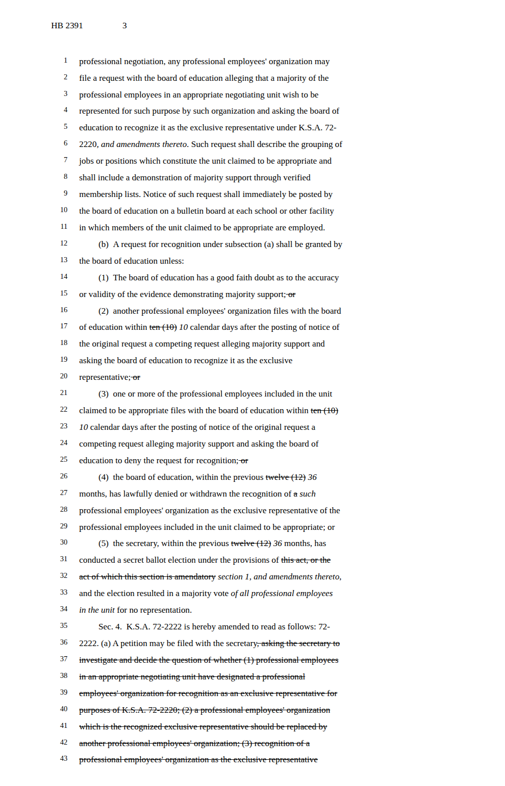HB 2391 3
professional negotiation, any professional employees' organization may file a request with the board of education alleging that a majority of the professional employees in an appropriate negotiating unit wish to be represented for such purpose by such organization and asking the board of education to recognize it as the exclusive representative under K.S.A. 72- 2220, and amendments thereto. Such request shall describe the grouping of jobs or positions which constitute the unit claimed to be appropriate and shall include a demonstration of majority support through verified membership lists. Notice of such request shall immediately be posted by the board of education on a bulletin board at each school or other facility in which members of the unit claimed to be appropriate are employed. (b) A request for recognition under subsection (a) shall be granted by the board of education unless: (1) The board of education has a good faith doubt as to the accuracy or validity of the evidence demonstrating majority support; or (2) another professional employees' organization files with the board of education within ten (10) 10 calendar days after the posting of notice of the original request a competing request alleging majority support and asking the board of education to recognize it as the exclusive representative; or (3) one or more of the professional employees included in the unit claimed to be appropriate files with the board of education within ten (10) 10 calendar days after the posting of notice of the original request a competing request alleging majority support and asking the board of education to deny the request for recognition; or (4) the board of education, within the previous twelve (12) 36 months, has lawfully denied or withdrawn the recognition of a such professional employees' organization as the exclusive representative of the professional employees included in the unit claimed to be appropriate; or (5) the secretary, within the previous twelve (12) 36 months, has conducted a secret ballot election under the provisions of this act, or the act of which this section is amendatory section 1, and amendments thereto, and the election resulted in a majority vote of all professional employees in the unit for no representation. Sec. 4. K.S.A. 72-2222 is hereby amended to read as follows: 72- 2222. (a) A petition may be filed with the secretary, asking the secretary to investigate and decide the question of whether (1) professional employees in an appropriate negotiating unit have designated a professional employees' organization for recognition as an exclusive representative for purposes of K.S.A. 72-2220; (2) a professional employees' organization which is the recognized exclusive representative should be replaced by another professional employees' organization; (3) recognition of a professional employees' organization as the exclusive representative